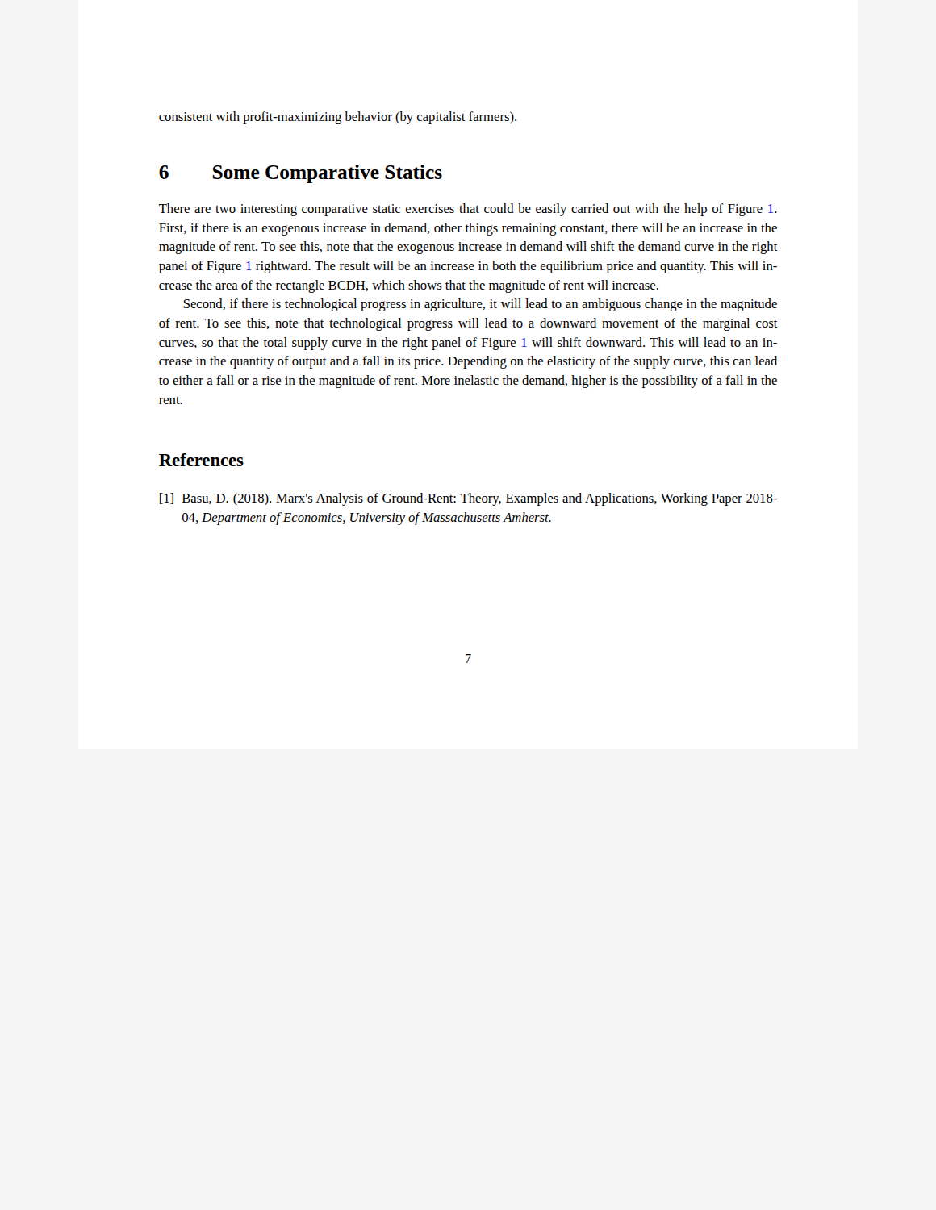consistent with profit-maximizing behavior (by capitalist farmers).
6 Some Comparative Statics
There are two interesting comparative static exercises that could be easily carried out with the help of Figure 1. First, if there is an exogenous increase in demand, other things remaining constant, there will be an increase in the magnitude of rent. To see this, note that the exogenous increase in demand will shift the demand curve in the right panel of Figure 1 rightward. The result will be an increase in both the equilibrium price and quantity. This will increase the area of the rectangle BCDH, which shows that the magnitude of rent will increase.
Second, if there is technological progress in agriculture, it will lead to an ambiguous change in the magnitude of rent. To see this, note that technological progress will lead to a downward movement of the marginal cost curves, so that the total supply curve in the right panel of Figure 1 will shift downward. This will lead to an increase in the quantity of output and a fall in its price. Depending on the elasticity of the supply curve, this can lead to either a fall or a rise in the magnitude of rent. More inelastic the demand, higher is the possibility of a fall in the rent.
References
[1] Basu, D. (2018). Marx's Analysis of Ground-Rent: Theory, Examples and Applications, Working Paper 2018-04, Department of Economics, University of Massachusetts Amherst.
7